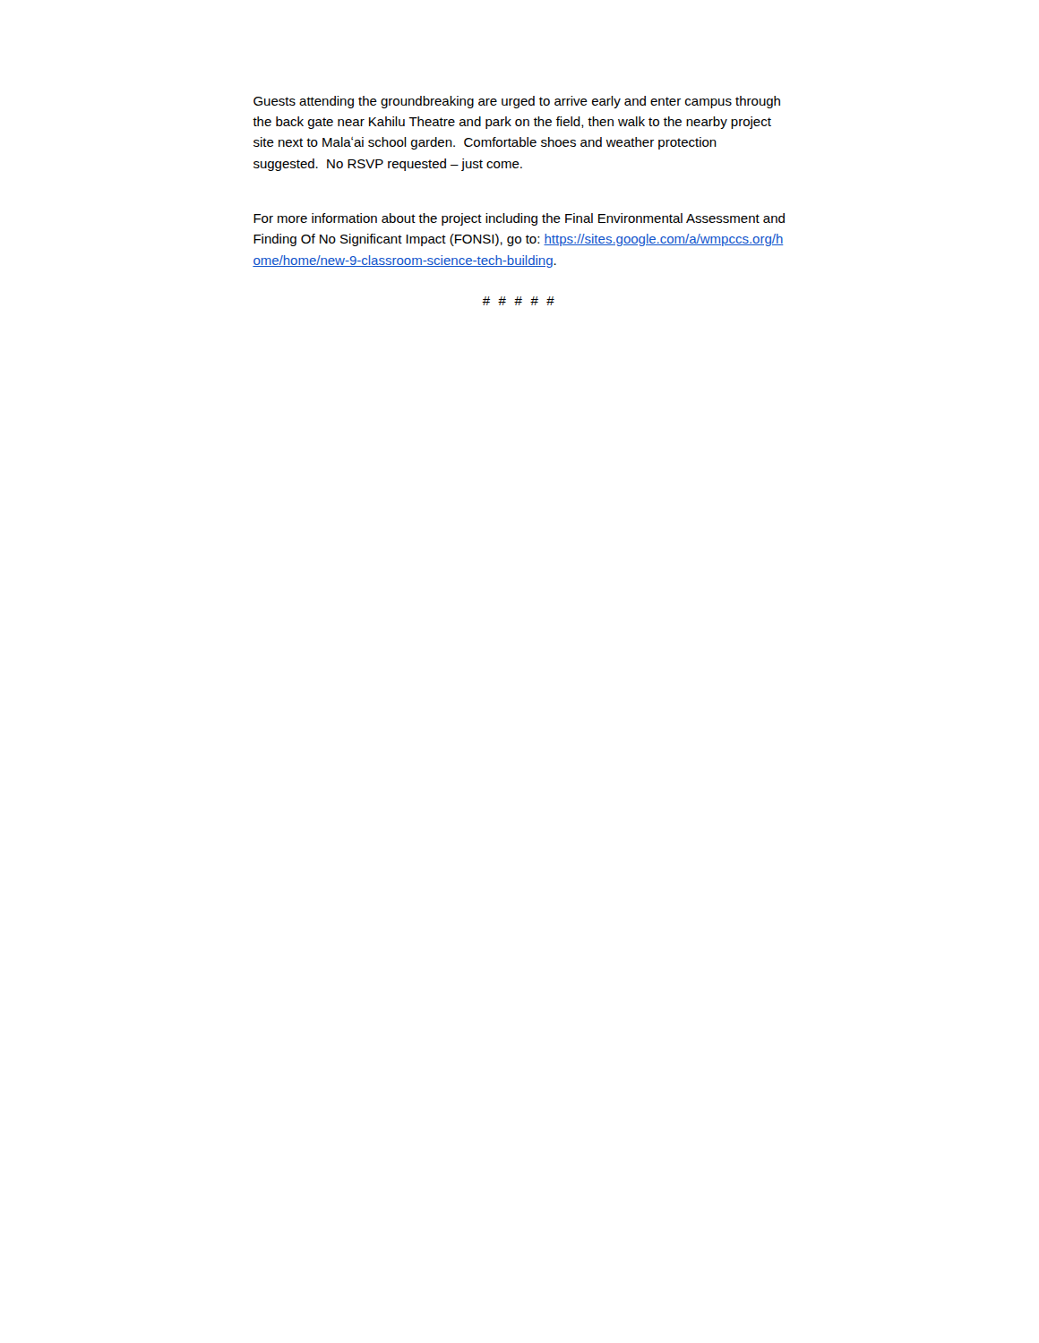Guests attending the groundbreaking are urged to arrive early and enter campus through the back gate near Kahilu Theatre and park on the field, then walk to the nearby project site next to Malaʻai school garden. Comfortable shoes and weather protection suggested. No RSVP requested – just come.
For more information about the project including the Final Environmental Assessment and Finding Of No Significant Impact (FONSI), go to: https://sites.google.com/a/wmpccs.org/home/home/new-9-classroom-science-tech-building.
# # # # #